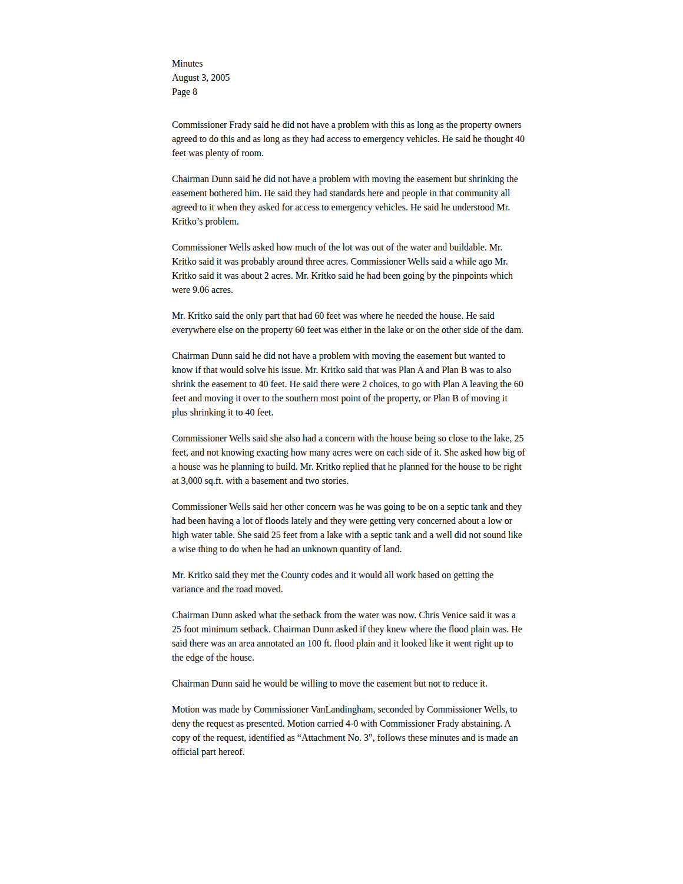Minutes
August 3, 2005
Page 8
Commissioner Frady said he did not have a problem with this as long as the property owners agreed to do this and as long as they had access to emergency vehicles. He said he thought 40 feet was plenty of room.
Chairman Dunn said he did not have a problem with moving the easement but shrinking the easement bothered him. He said they had standards here and people in that community all agreed to it when they asked for access to emergency vehicles. He said he understood Mr. Kritko’s problem.
Commissioner Wells asked how much of the lot was out of the water and buildable. Mr. Kritko said it was probably around three acres. Commissioner Wells said a while ago Mr. Kritko said it was about 2 acres. Mr. Kritko said he had been going by the pinpoints which were 9.06 acres.
Mr. Kritko said the only part that had 60 feet was where he needed the house. He said everywhere else on the property 60 feet was either in the lake or on the other side of the dam.
Chairman Dunn said he did not have a problem with moving the easement but wanted to know if that would solve his issue. Mr. Kritko said that was Plan A and Plan B was to also shrink the easement to 40 feet. He said there were 2 choices, to go with Plan A leaving the 60 feet and moving it over to the southern most point of the property, or Plan B of moving it plus shrinking it to 40 feet.
Commissioner Wells said she also had a concern with the house being so close to the lake, 25 feet, and not knowing exacting how many acres were on each side of it. She asked how big of a house was he planning to build. Mr. Kritko replied that he planned for the house to be right at 3,000 sq.ft. with a basement and two stories.
Commissioner Wells said her other concern was he was going to be on a septic tank and they had been having a lot of floods lately and they were getting very concerned about a low or high water table. She said 25 feet from a lake with a septic tank and a well did not sound like a wise thing to do when he had an unknown quantity of land.
Mr. Kritko said they met the County codes and it would all work based on getting the variance and the road moved.
Chairman Dunn asked what the setback from the water was now. Chris Venice said it was a 25 foot minimum setback. Chairman Dunn asked if they knew where the flood plain was. He said there was an area annotated an 100 ft. flood plain and it looked like it went right up to the edge of the house.
Chairman Dunn said he would be willing to move the easement but not to reduce it.
Motion was made by Commissioner VanLandingham, seconded by Commissioner Wells, to deny the request as presented. Motion carried 4-0 with Commissioner Frady abstaining. A copy of the request, identified as “Attachment No. 3", follows these minutes and is made an official part hereof.